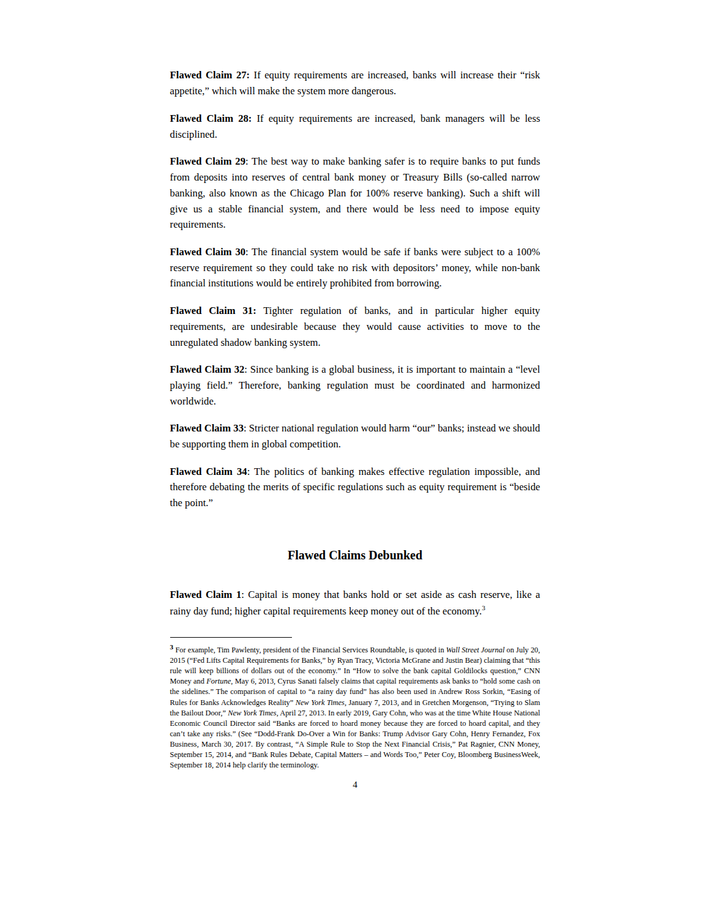Flawed Claim 27: If equity requirements are increased, banks will increase their “risk appetite,” which will make the system more dangerous.
Flawed Claim 28: If equity requirements are increased, bank managers will be less disciplined.
Flawed Claim 29: The best way to make banking safer is to require banks to put funds from deposits into reserves of central bank money or Treasury Bills (so-called narrow banking, also known as the Chicago Plan for 100% reserve banking). Such a shift will give us a stable financial system, and there would be less need to impose equity requirements.
Flawed Claim 30: The financial system would be safe if banks were subject to a 100% reserve requirement so they could take no risk with depositors’ money, while non-bank financial institutions would be entirely prohibited from borrowing.
Flawed Claim 31: Tighter regulation of banks, and in particular higher equity requirements, are undesirable because they would cause activities to move to the unregulated shadow banking system.
Flawed Claim 32: Since banking is a global business, it is important to maintain a “level playing field.” Therefore, banking regulation must be coordinated and harmonized worldwide.
Flawed Claim 33: Stricter national regulation would harm “our” banks; instead we should be supporting them in global competition.
Flawed Claim 34: The politics of banking makes effective regulation impossible, and therefore debating the merits of specific regulations such as equity requirement is “beside the point.”
Flawed Claims Debunked
Flawed Claim 1: Capital is money that banks hold or set aside as cash reserve, like a rainy day fund; higher capital requirements keep money out of the economy.3
3 For example, Tim Pawlenty, president of the Financial Services Roundtable, is quoted in Wall Street Journal on July 20, 2015 (“Fed Lifts Capital Requirements for Banks,” by Ryan Tracy, Victoria McGrane and Justin Bear) claiming that “this rule will keep billions of dollars out of the economy.” In “How to solve the bank capital Goldilocks question,” CNN Money and Fortune, May 6, 2013, Cyrus Sanati falsely claims that capital requirements ask banks to “hold some cash on the sidelines.” The comparison of capital to “a rainy day fund” has also been used in Andrew Ross Sorkin, “Easing of Rules for Banks Acknowledges Reality” New York Times, January 7, 2013, and in Gretchen Morgenson, “Trying to Slam the Bailout Door,” New York Times, April 27, 2013. In early 2019, Gary Cohn, who was at the time White House National Economic Council Director said “Banks are forced to hoard money because they are forced to hoard capital, and they can’t take any risks.” (See “Dodd-Frank Do-Over a Win for Banks: Trump Advisor Gary Cohn, Henry Fernandez, Fox Business, March 30, 2017. By contrast, “A Simple Rule to Stop the Next Financial Crisis,” Pat Ragnier, CNN Money, September 15, 2014, and “Bank Rules Debate, Capital Matters – and Words Too,” Peter Coy, Bloomberg BusinessWeek, September 18, 2014 help clarify the terminology.
4